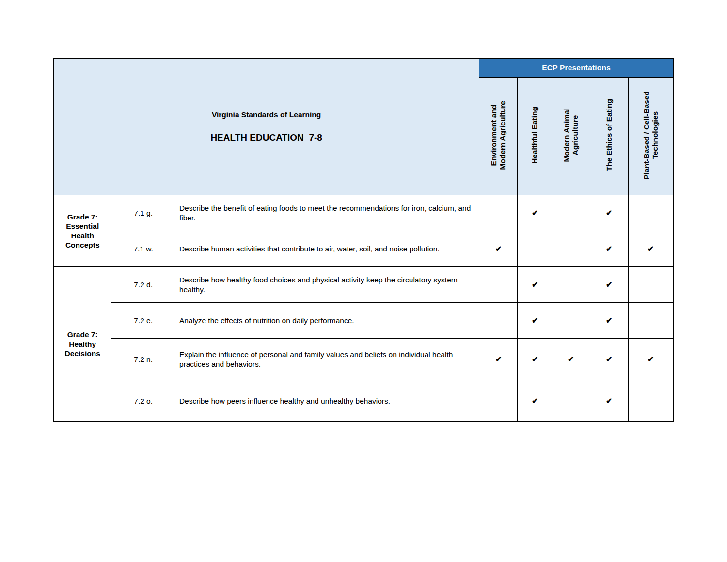| Virginia Standards of Learning HEALTH EDUCATION 7-8 | ECP Presentations |
| Environment and Modern Agriculture | Healthful Eating | Modern Animal Agriculture | The Ethics of Eating | Plant-Based / Cell-Based Technologies |
| Grade 7: Essential Health Concepts | 7.1 g. | Describe the benefit of eating foods to meet the recommendations for iron, calcium, and fiber. | | ✔ | | ✔ | |
| 7.1 w. | Describe human activities that contribute to air, water, soil, and noise pollution. | ✔ | | | ✔ | ✔ |
| Grade 7: Healthy Decisions | 7.2 d. | Describe how healthy food choices and physical activity keep the circulatory system healthy. | | ✔ | | ✔ | |
| 7.2 e. | Analyze the effects of nutrition on daily performance. | | ✔ | | ✔ | |
| 7.2 n. | Explain the influence of personal and family values and beliefs on individual health practices and behaviors. | ✔ | ✔ | ✔ | ✔ | ✔ |
| 7.2 o. | Describe how peers influence healthy and unhealthy behaviors. | | ✔ | | ✔ | |